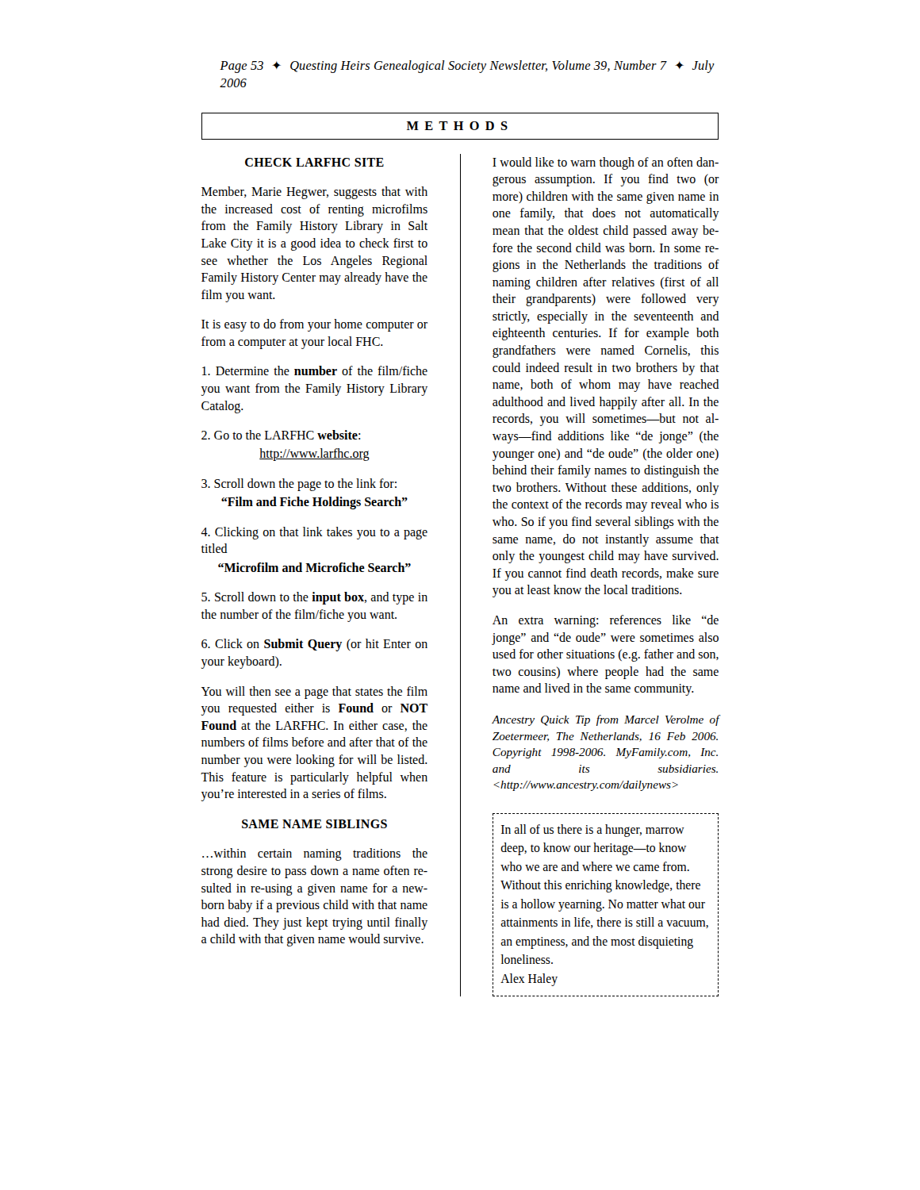Page 53 ✦ Questing Heirs Genealogical Society Newsletter, Volume 39, Number 7 ✦ July 2006
METHODS
Check LARFHC Site
Member, Marie Hegwer, suggests that with the increased cost of renting microfilms from the Family History Library in Salt Lake City it is a good idea to check first to see whether the Los Angeles Regional Family History Center may already have the film you want.
It is easy to do from your home computer or from a computer at your local FHC.
1. Determine the number of the film/fiche you want from the Family History Library Catalog.
2. Go to the LARFHC website: http://www.larfhc.org
3. Scroll down the page to the link for: “Film and Fiche Holdings Search”
4. Clicking on that link takes you to a page titled “Microfilm and Microfiche Search”
5. Scroll down to the input box, and type in the number of the film/fiche you want.
6. Click on Submit Query (or hit Enter on your keyboard).
You will then see a page that states the film you requested either is Found or NOT Found at the LARFHC. In either case, the numbers of films before and after that of the number you were looking for will be listed. This feature is particularly helpful when you’re interested in a series of films.
Same Name Siblings
…within certain naming traditions the strong desire to pass down a name often resulted in re-using a given name for a newborn baby if a previous child with that name had died. They just kept trying until finally a child with that given name would survive.
I would like to warn though of an often dangerous assumption. If you find two (or more) children with the same given name in one family, that does not automatically mean that the oldest child passed away before the second child was born. In some regions in the Netherlands the traditions of naming children after relatives (first of all their grandparents) were followed very strictly, especially in the seventeenth and eighteenth centuries. If for example both grandfathers were named Cornelis, this could indeed result in two brothers by that name, both of whom may have reached adulthood and lived happily after all. In the records, you will sometimes—but not always—find additions like “de jonge” (the younger one) and “de oude” (the older one) behind their family names to distinguish the two brothers. Without these additions, only the context of the records may reveal who is who. So if you find several siblings with the same name, do not instantly assume that only the youngest child may have survived. If you cannot find death records, make sure you at least know the local traditions.
An extra warning: references like “de jonge” and “de oude” were sometimes also used for other situations (e.g. father and son, two cousins) where people had the same name and lived in the same community.
Ancestry Quick Tip from Marcel Verolme of Zoetermeer, The Netherlands, 16 Feb 2006. Copyright 1998-2006. MyFamily.com, Inc. and its subsidiaries. <http://www.ancestry.com/dailynews>
In all of us there is a hunger, marrow deep, to know our heritage—to know who we are and where we came from. Without this enriching knowledge, there is a hollow yearning. No matter what our attainments in life, there is still a vacuum, an emptiness, and the most disquieting loneliness.
Alex Haley